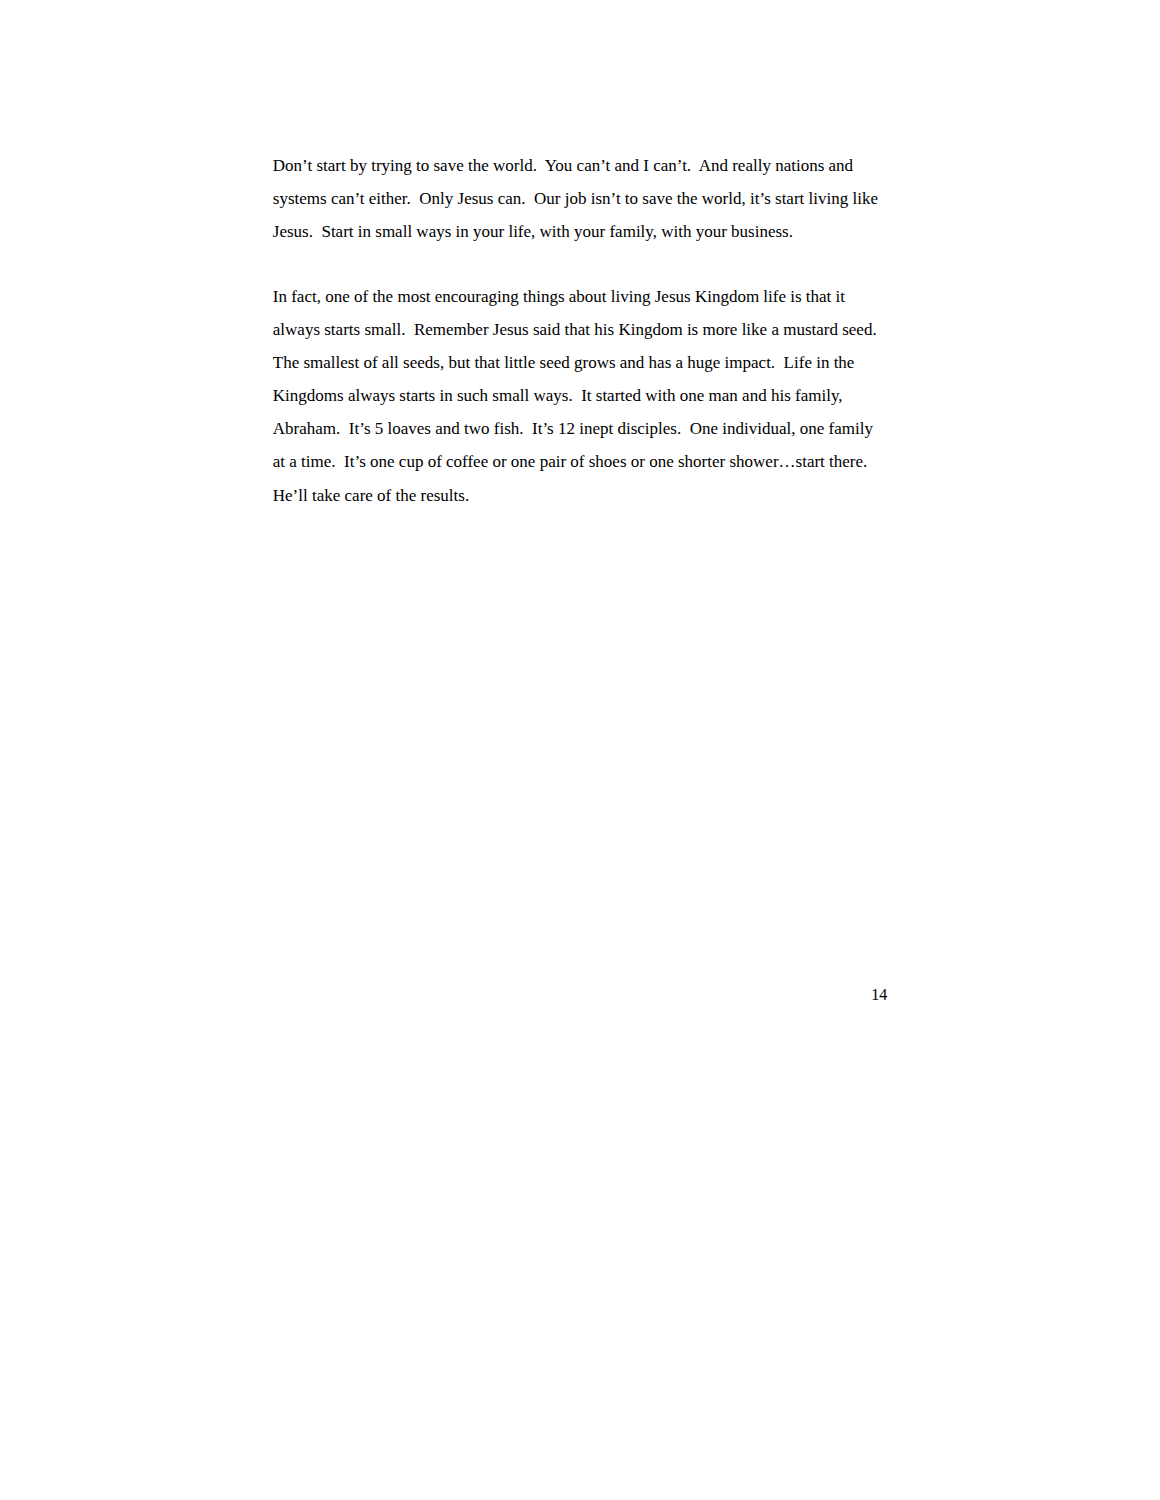Don’t start by trying to save the world. You can’t and I can’t. And really nations and systems can’t either. Only Jesus can. Our job isn’t to save the world, it’s start living like Jesus. Start in small ways in your life, with your family, with your business.
In fact, one of the most encouraging things about living Jesus Kingdom life is that it always starts small. Remember Jesus said that his Kingdom is more like a mustard seed. The smallest of all seeds, but that little seed grows and has a huge impact. Life in the Kingdoms always starts in such small ways. It started with one man and his family, Abraham. It’s 5 loaves and two fish. It’s 12 inept disciples. One individual, one family at a time. It’s one cup of coffee or one pair of shoes or one shorter shower…start there. He’ll take care of the results.
14